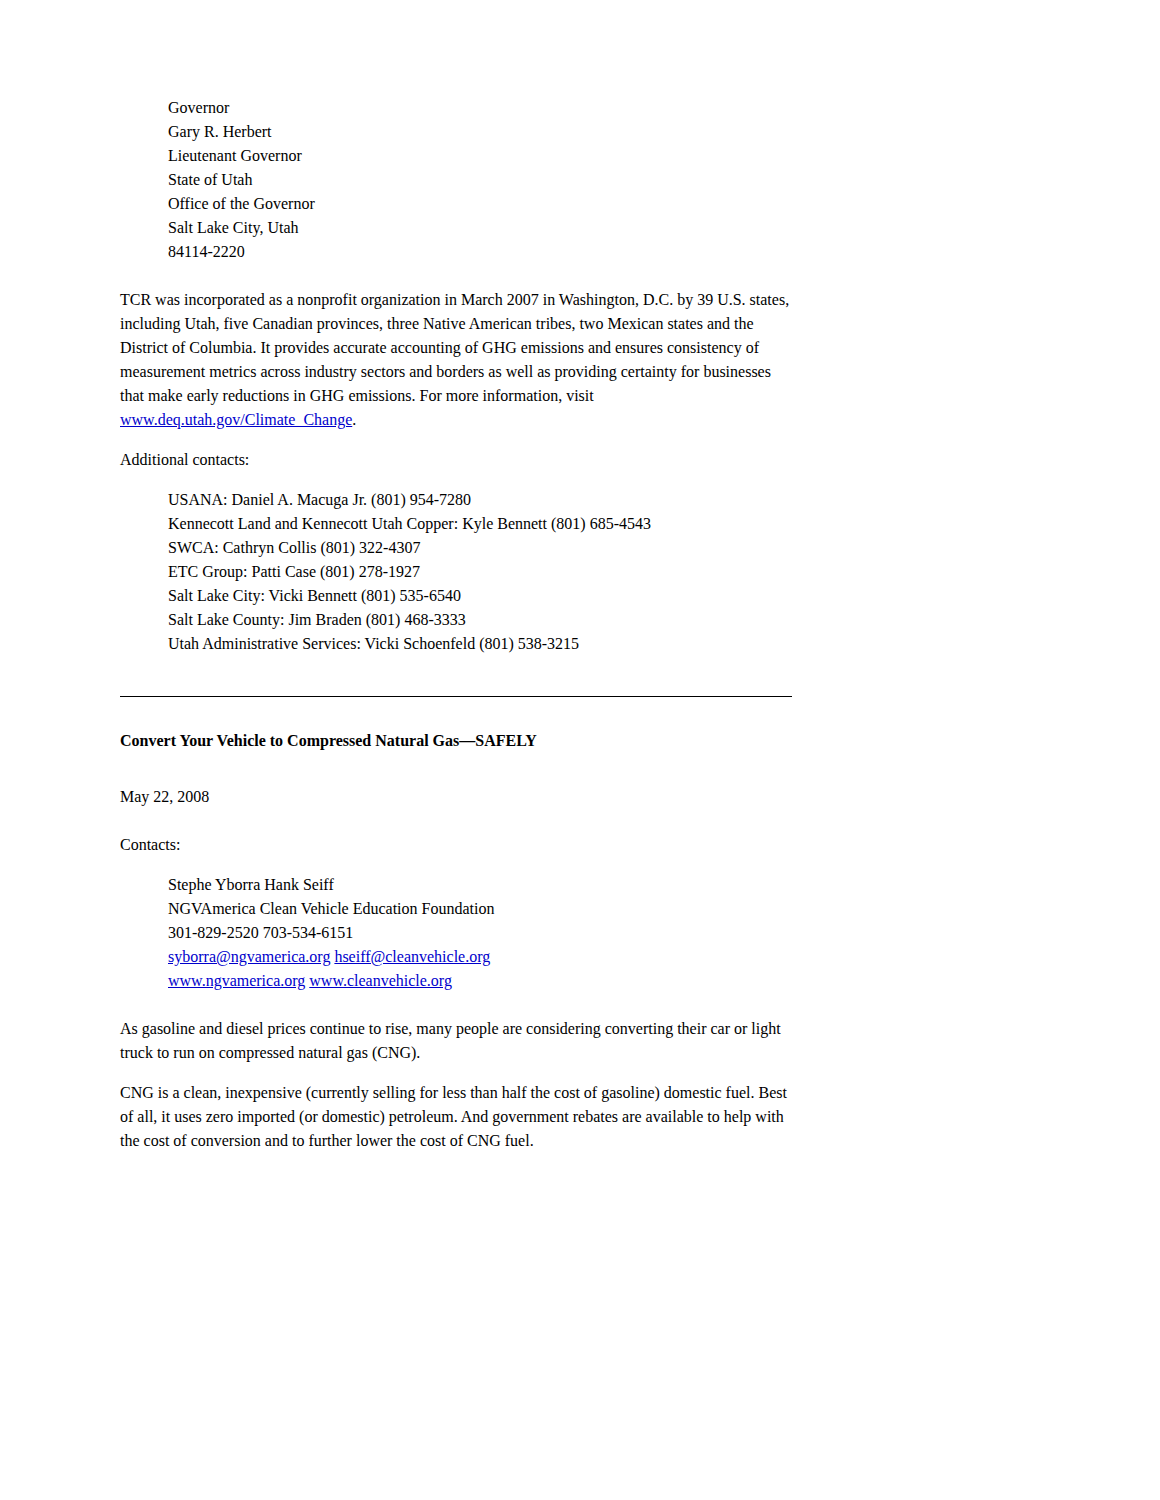Governor
Gary R. Herbert
Lieutenant Governor
State of Utah
Office of the Governor
Salt Lake City, Utah
84114-2220
TCR was incorporated as a nonprofit organization in March 2007 in Washington, D.C. by 39 U.S. states, including Utah, five Canadian provinces, three Native American tribes, two Mexican states and the District of Columbia. It provides accurate accounting of GHG emissions and ensures consistency of measurement metrics across industry sectors and borders as well as providing certainty for businesses that make early reductions in GHG emissions. For more information, visit www.deq.utah.gov/Climate_Change.
Additional contacts:
USANA: Daniel A. Macuga Jr. (801) 954-7280
Kennecott Land and Kennecott Utah Copper: Kyle Bennett (801) 685-4543
SWCA: Cathryn Collis (801) 322-4307
ETC Group: Patti Case (801) 278-1927
Salt Lake City: Vicki Bennett (801) 535-6540
Salt Lake County: Jim Braden (801) 468-3333
Utah Administrative Services: Vicki Schoenfeld (801) 538-3215
Convert Your Vehicle to Compressed Natural Gas—SAFELY
May 22, 2008
Contacts:
Stephe Yborra Hank Seiff
NGVAmerica Clean Vehicle Education Foundation
301-829-2520 703-534-6151
syborra@ngvamerica.org hseiff@cleanvehicle.org
www.ngvamerica.org www.cleanvehicle.org
As gasoline and diesel prices continue to rise, many people are considering converting their car or light truck to run on compressed natural gas (CNG).
CNG is a clean, inexpensive (currently selling for less than half the cost of gasoline) domestic fuel. Best of all, it uses zero imported (or domestic) petroleum. And government rebates are available to help with the cost of conversion and to further lower the cost of CNG fuel.